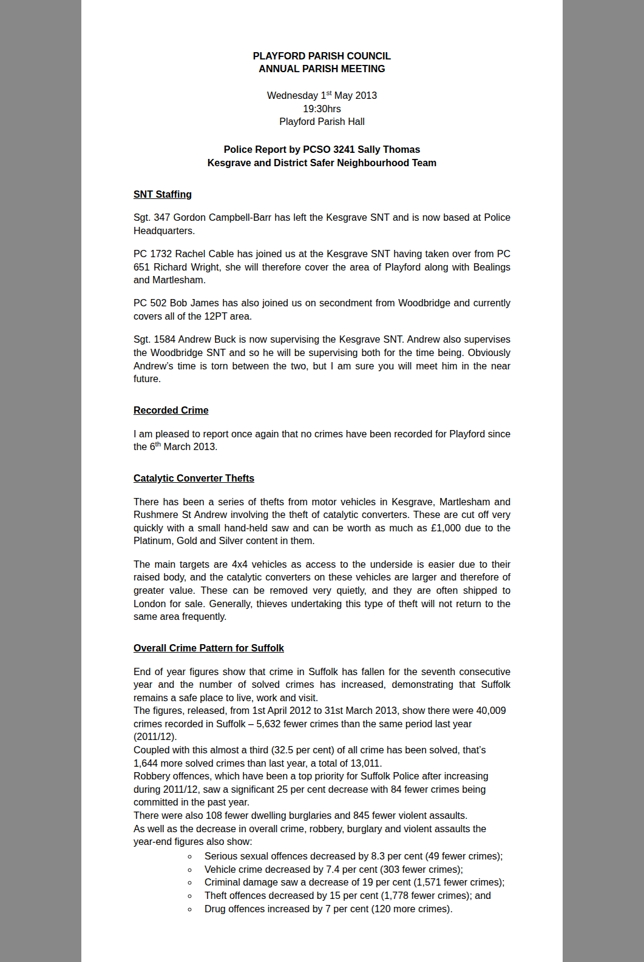PLAYFORD PARISH COUNCIL
ANNUAL PARISH MEETING
Wednesday 1st May 2013
19:30hrs
Playford Parish Hall
Police Report by PCSO 3241 Sally Thomas
Kesgrave and District Safer Neighbourhood Team
SNT Staffing
Sgt. 347 Gordon Campbell-Barr has left the Kesgrave SNT and is now based at Police Headquarters.
PC 1732 Rachel Cable has joined us at the Kesgrave SNT having taken over from PC 651 Richard Wright, she will therefore cover the area of Playford along with Bealings and Martlesham.
PC 502 Bob James has also joined us on secondment from Woodbridge and currently covers all of the 12PT area.
Sgt. 1584 Andrew Buck is now supervising the Kesgrave SNT. Andrew also supervises the Woodbridge SNT and so he will be supervising both for the time being. Obviously Andrew’s time is torn between the two, but I am sure you will meet him in the near future.
Recorded Crime
I am pleased to report once again that no crimes have been recorded for Playford since the 6th March 2013.
Catalytic Converter Thefts
There has been a series of thefts from motor vehicles in Kesgrave, Martlesham and Rushmere St Andrew involving the theft of catalytic converters. These are cut off very quickly with a small hand-held saw and can be worth as much as £1,000 due to the Platinum, Gold and Silver content in them.
The main targets are 4x4 vehicles as access to the underside is easier due to their raised body, and the catalytic converters on these vehicles are larger and therefore of greater value. These can be removed very quietly, and they are often shipped to London for sale. Generally, thieves undertaking this type of theft will not return to the same area frequently.
Overall Crime Pattern for Suffolk
End of year figures show that crime in Suffolk has fallen for the seventh consecutive year and the number of solved crimes has increased, demonstrating that Suffolk remains a safe place to live, work and visit.
The figures, released, from 1st April 2012 to 31st March 2013, show there were 40,009 crimes recorded in Suffolk – 5,632 fewer crimes than the same period last year (2011/12).
Coupled with this almost a third (32.5 per cent) of all crime has been solved, that’s 1,644 more solved crimes than last year, a total of 13,011.
Robbery offences, which have been a top priority for Suffolk Police after increasing during 2011/12, saw a significant 25 per cent decrease with 84 fewer crimes being committed in the past year.
There were also 108 fewer dwelling burglaries and 845 fewer violent assaults.
As well as the decrease in overall crime, robbery, burglary and violent assaults the year-end figures also show:
Serious sexual offences decreased by 8.3 per cent (49 fewer crimes);
Vehicle crime decreased by 7.4 per cent (303 fewer crimes);
Criminal damage saw a decrease of 19 per cent (1,571 fewer crimes);
Theft offences decreased by 15 per cent (1,778 fewer crimes); and
Drug offences increased by 7 per cent (120 more crimes).